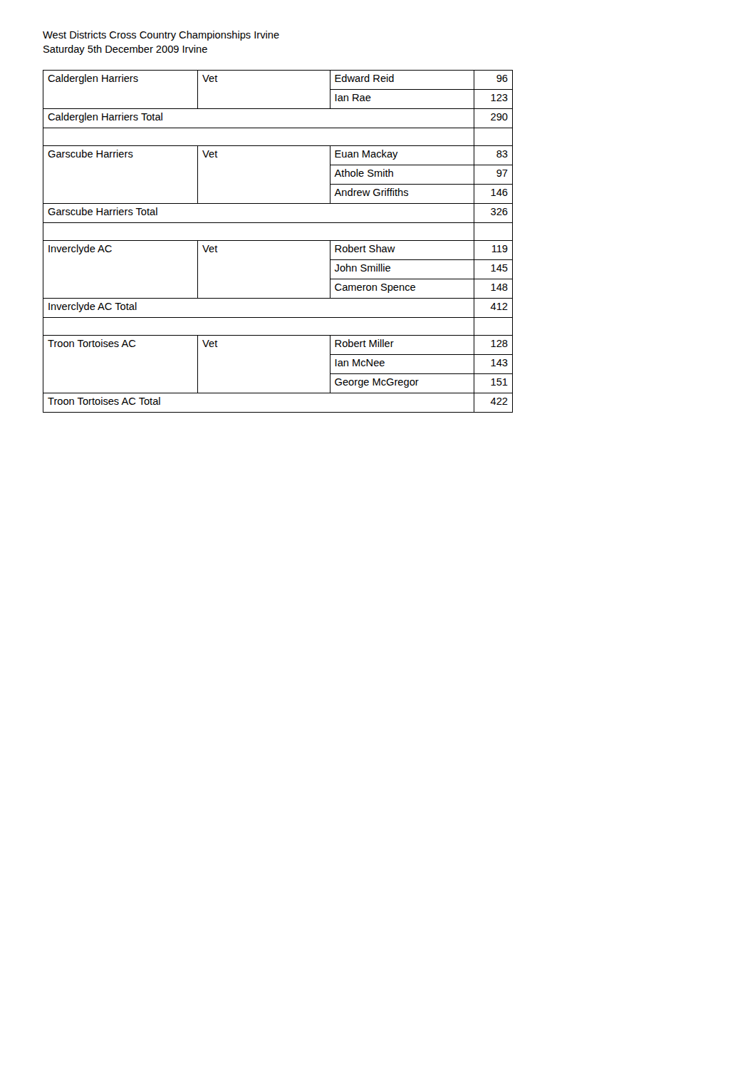West Districts Cross Country Championships Irvine
Saturday 5th December 2009 Irvine
| Calderglen Harriers | Vet | Edward Reid | 96 |
| Ian Rae | 123 |
| Calderglen Harriers Total | 290 |
| Garscube Harriers | Vet | Euan Mackay | 83 |
| Athole Smith | 97 |
| Andrew Griffiths | 146 |
| Garscube Harriers Total | 326 |
| Inverclyde AC | Vet | Robert Shaw | 119 |
| John Smillie | 145 |
| Cameron Spence | 148 |
| Inverclyde AC Total | 412 |
| Troon Tortoises AC | Vet | Robert Miller | 128 |
| Ian McNee | 143 |
| George McGregor | 151 |
| Troon Tortoises AC Total | 422 |